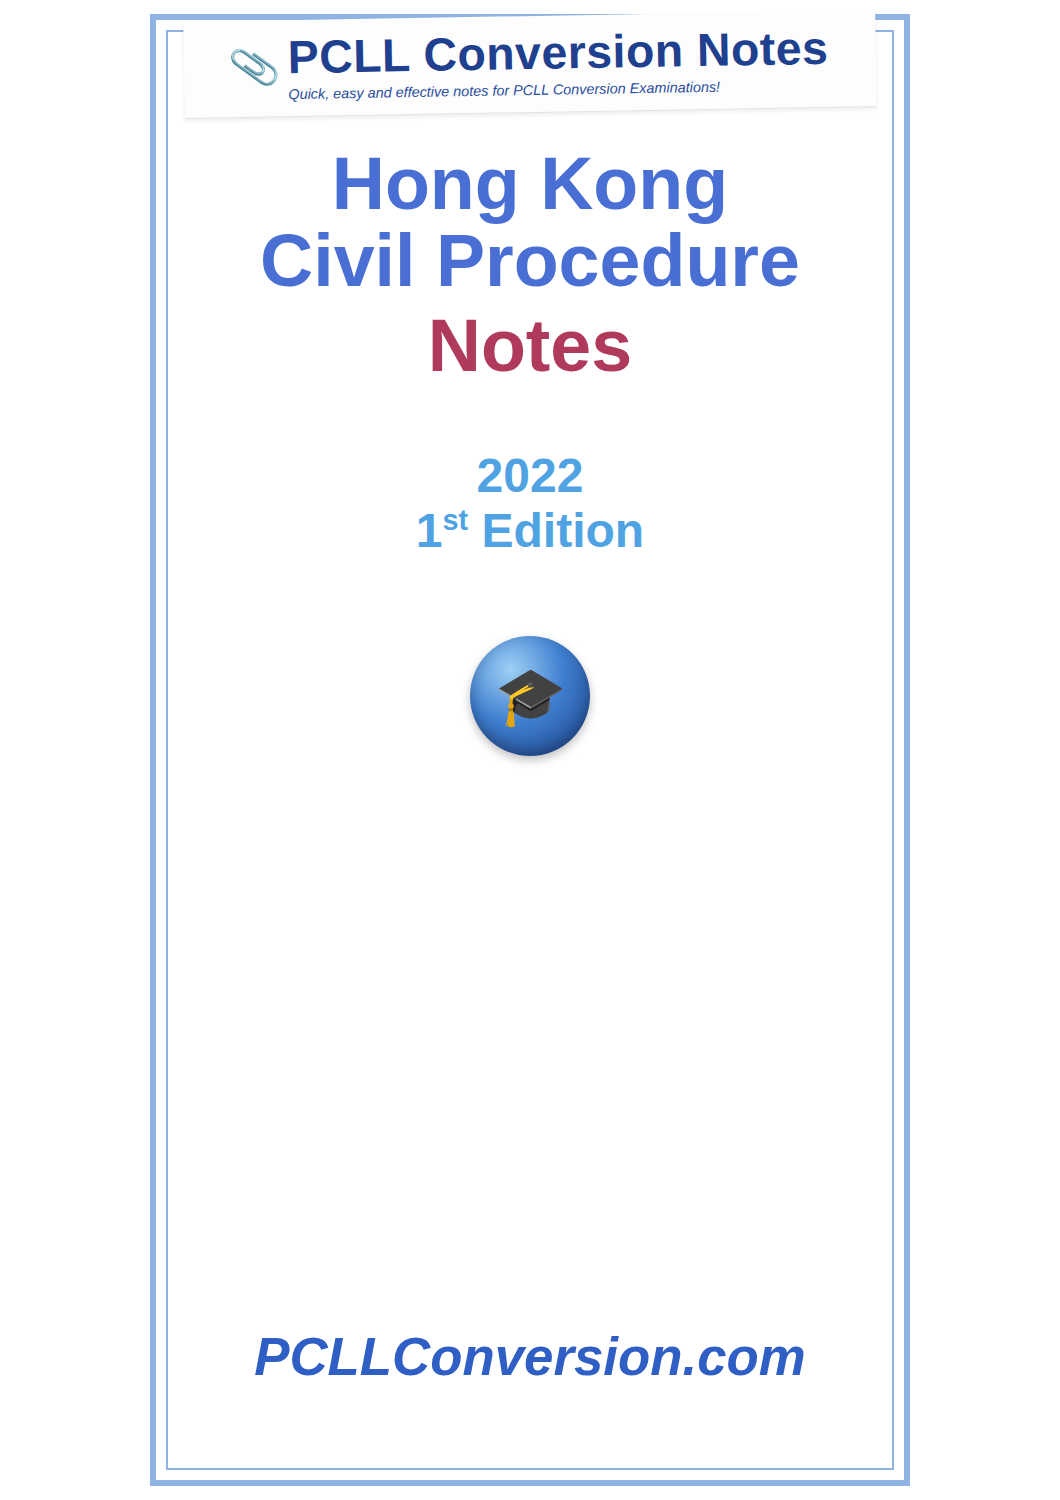📎 PCLL Conversion Notes Quick, easy and effective notes for PCLL Conversion Examinations!
Hong Kong Civil Procedure Notes
2022 1st Edition
🎓
PCLLConversion.com